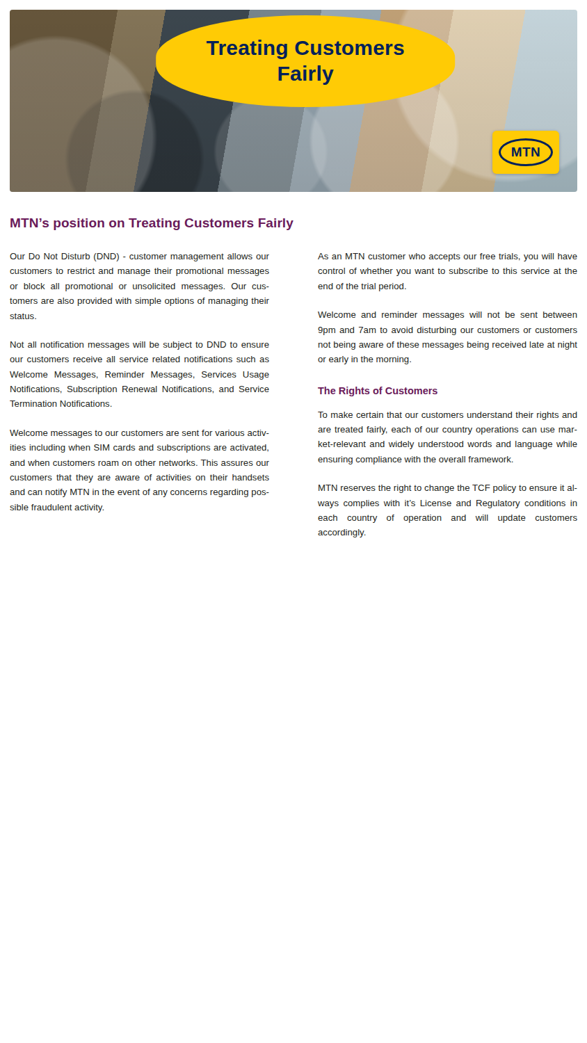Treating Customers
Fairly
MTN
MTN’s position on Treating Customers Fairly
Our Do Not Disturb (DND) - customer management allows our customers to restrict and manage their promotional messages or block all promotional or unsolicited messages. Our customers are also provided with simple options of managing their status.
Not all notification messages will be subject to DND to ensure our customers receive all service related notifications such as Welcome Messages, Reminder Messages, Services Usage Notifications, Subscription Renewal Notifications, and Service Termination Notifications.
Welcome messages to our customers are sent for various activities including when SIM cards and subscriptions are activated, and when customers roam on other networks. This assures our customers that they are aware of activities on their handsets and can notify MTN in the event of any concerns regarding possible fraudulent activity.
As an MTN customer who accepts our free trials, you will have control of whether you want to subscribe to this service at the end of the trial period.
Welcome and reminder messages will not be sent between 9pm and 7am to avoid disturbing our customers or customers not being aware of these messages being received late at night or early in the morning.
The Rights of Customers
To make certain that our customers understand their rights and are treated fairly, each of our country operations can use market-relevant and widely understood words and language while ensuring compliance with the overall framework.
MTN reserves the right to change the TCF policy to ensure it always complies with it’s License and Regulatory conditions in each country of operation and will update customers accordingly.